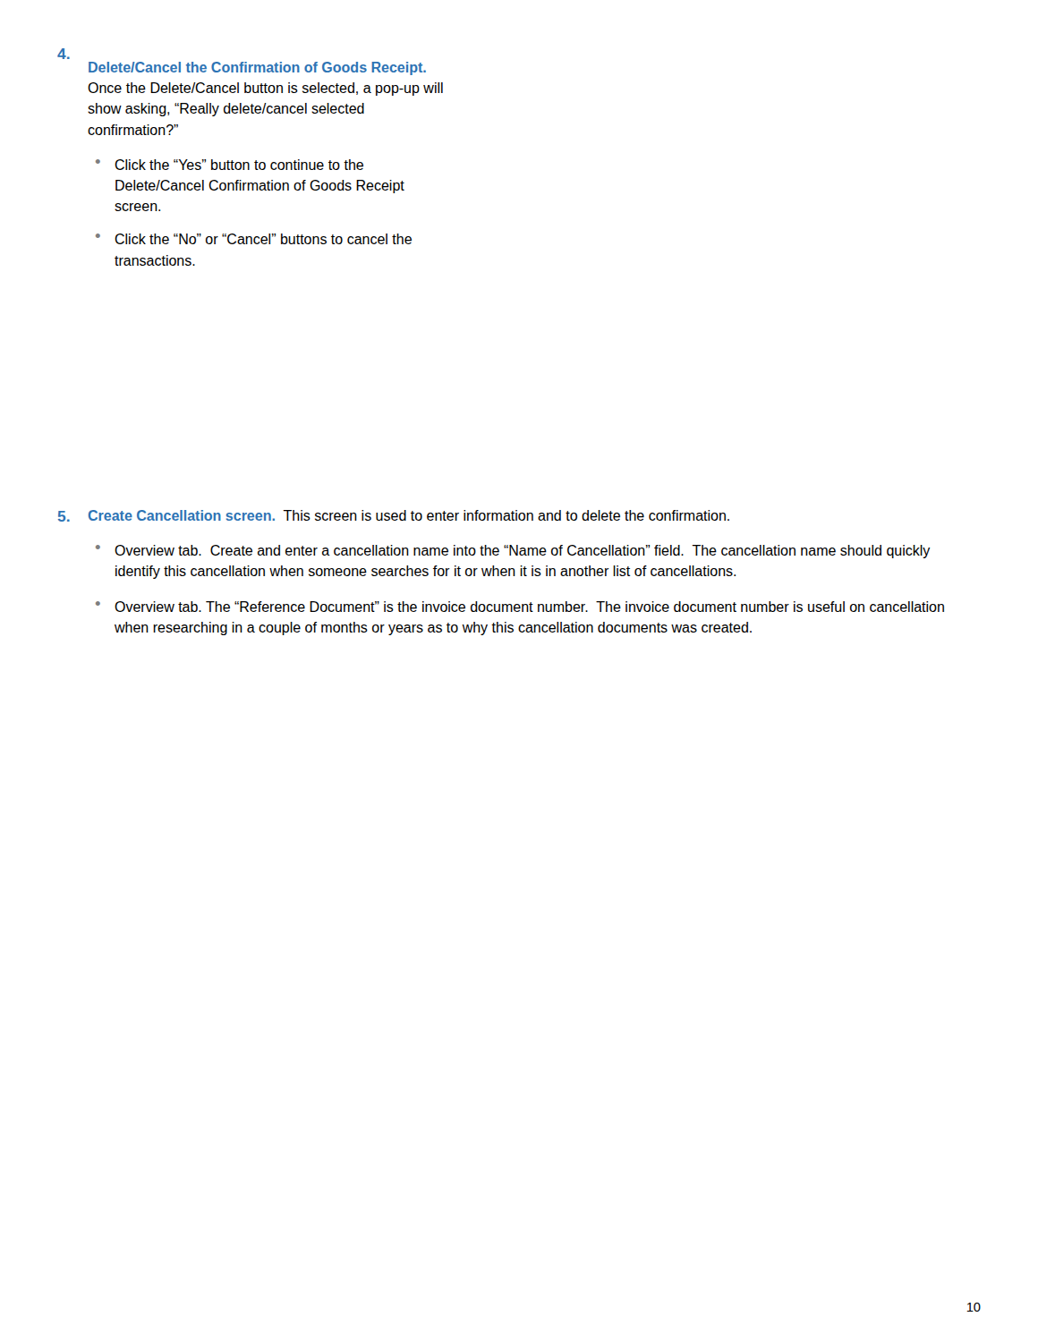Delete/Cancel the Confirmation of Goods Receipt. Once the Delete/Cancel button is selected, a pop-up will show asking, “Really delete/cancel selected confirmation?”
Click the “Yes” button to continue to the Delete/Cancel Confirmation of Goods Receipt screen.
Click the “No” or “Cancel” buttons to cancel the transactions.
Create Cancellation screen. This screen is used to enter information and to delete the confirmation.
Overview tab. Create and enter a cancellation name into the “Name of Cancellation” field. The cancellation name should quickly identify this cancellation when someone searches for it or when it is in another list of cancellations.
Overview tab. The “Reference Document” is the invoice document number. The invoice document number is useful on cancellation when researching in a couple of months or years as to why this cancellation documents was created.
10